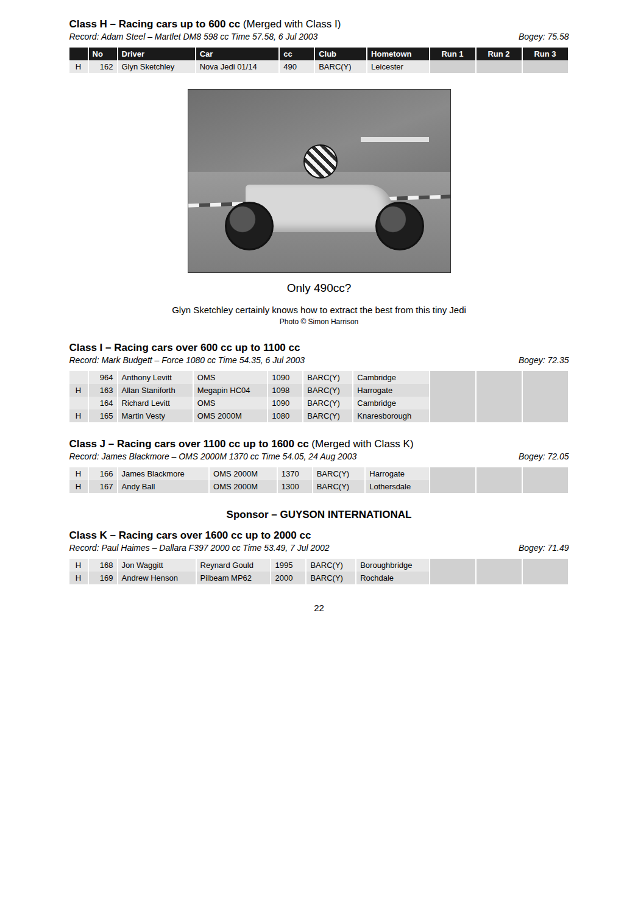Class H – Racing cars up to 600 cc (Merged with Class I)
Bogey: 75.58 Record: Adam Steel – Martlet DM8 598 cc Time 57.58, 6 Jul 2003
| | No | Driver | Car | cc | Club | Hometown | Run 1 | Run 2 | Run 3 |
| --- | --- | --- | --- | --- | --- | --- | --- | --- | --- |
| H | 162 | Glyn Sketchley | Nova Jedi 01/14 | 490 | BARC(Y) | Leicester | | | |
Only 490cc?
Glyn Sketchley certainly knows how to extract the best from this tiny Jedi
Photo © Simon Harrison
Class I – Racing cars over 600 cc up to 1100 cc
Bogey: 72.35 Record: Mark Budgett – Force 1080 cc Time 54.35, 6 Jul 2003
| | 964 | Anthony Levitt | OMS | 1090 | BARC(Y) | Cambridge | | | |
| H | 163 | Allan Staniforth | Megapin HC04 | 1098 | BARC(Y) | Harrogate | | | |
| | 164 | Richard Levitt | OMS | 1090 | BARC(Y) | Cambridge | | | |
| H | 165 | Martin Vesty | OMS 2000M | 1080 | BARC(Y) | Knaresborough | | | |
Class J – Racing cars over 1100 cc up to 1600 cc (Merged with Class K)
Bogey: 72.05 Record: James Blackmore – OMS 2000M 1370 cc Time 54.05, 24 Aug 2003
| H | 166 | James Blackmore | OMS 2000M | 1370 | BARC(Y) | Harrogate | | | |
| H | 167 | Andy Ball | OMS 2000M | 1300 | BARC(Y) | Lothersdale | | | |
Sponsor – GUYSON INTERNATIONAL
Class K – Racing cars over 1600 cc up to 2000 cc
Bogey: 71.49 Record: Paul Haimes – Dallara F397 2000 cc Time 53.49, 7 Jul 2002
| H | 168 | Jon Waggitt | Reynard Gould | 1995 | BARC(Y) | Boroughbridge | | | |
| H | 169 | Andrew Henson | Pilbeam MP62 | 2000 | BARC(Y) | Rochdale | | | |
22